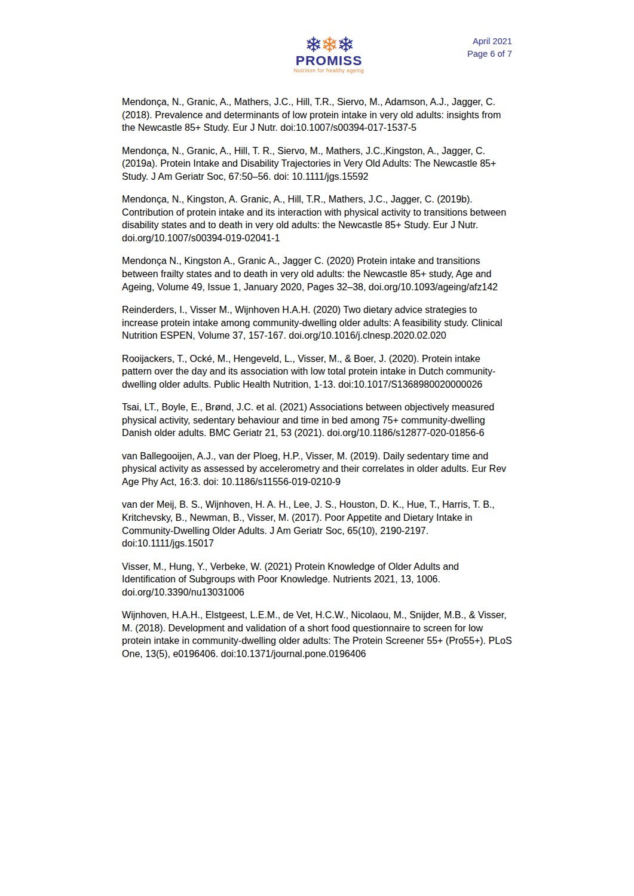❄❄❄
PROMISS
Nutrition for healthy ageing
April 2021
Page 6 of 7
Mendonça, N., Granic, A., Mathers, J.C., Hill, T.R., Siervo, M., Adamson, A.J., Jagger, C. (2018). Prevalence and determinants of low protein intake in very old adults: insights from the Newcastle 85+ Study. Eur J Nutr. doi:10.1007/s00394-017-1537-5
Mendonça, N., Granic, A., Hill, T. R., Siervo, M., Mathers, J.C.,Kingston, A., Jagger, C. (2019a). Protein Intake and Disability Trajectories in Very Old Adults: The Newcastle 85+ Study. J Am Geriatr Soc, 67:50–56. doi: 10.1111/jgs.15592
Mendonça, N., Kingston, A. Granic, A., Hill, T.R., Mathers, J.C., Jagger, C. (2019b). Contribution of protein intake and its interaction with physical activity to transitions between disability states and to death in very old adults: the Newcastle 85+ Study. Eur J Nutr. doi.org/10.1007/s00394-019-02041-1
Mendonça N., Kingston A., Granic A., Jagger C. (2020) Protein intake and transitions between frailty states and to death in very old adults: the Newcastle 85+ study, Age and Ageing, Volume 49, Issue 1, January 2020, Pages 32–38, doi.org/10.1093/ageing/afz142
Reinderders, I., Visser M., Wijnhoven H.A.H. (2020) Two dietary advice strategies to increase protein intake among community-dwelling older adults: A feasibility study. Clinical Nutrition ESPEN, Volume 37, 157-167. doi.org/10.1016/j.clnesp.2020.02.020
Rooijackers, T., Ocké, M., Hengeveld, L., Visser, M., & Boer, J. (2020). Protein intake pattern over the day and its association with low total protein intake in Dutch community-dwelling older adults. Public Health Nutrition, 1-13. doi:10.1017/S1368980020000026
Tsai, LT., Boyle, E., Brønd, J.C. et al. (2021) Associations between objectively measured physical activity, sedentary behaviour and time in bed among 75+ community-dwelling Danish older adults. BMC Geriatr 21, 53 (2021). doi.org/10.1186/s12877-020-01856-6
van Ballegooijen, A.J., van der Ploeg, H.P., Visser, M. (2019). Daily sedentary time and physical activity as assessed by accelerometry and their correlates in older adults. Eur Rev Age Phy Act, 16:3. doi: 10.1186/s11556-019-0210-9
van der Meij, B. S., Wijnhoven, H. A. H., Lee, J. S., Houston, D. K., Hue, T., Harris, T. B., Kritchevsky, B., Newman, B., Visser, M. (2017). Poor Appetite and Dietary Intake in Community-Dwelling Older Adults. J Am Geriatr Soc, 65(10), 2190-2197. doi:10.1111/jgs.15017
Visser, M., Hung, Y., Verbeke, W. (2021) Protein Knowledge of Older Adults and Identification of Subgroups with Poor Knowledge. Nutrients 2021, 13, 1006. doi.org/10.3390/nu13031006
Wijnhoven, H.A.H., Elstgeest, L.E.M., de Vet, H.C.W., Nicolaou, M., Snijder, M.B., & Visser, M. (2018). Development and validation of a short food questionnaire to screen for low protein intake in community-dwelling older adults: The Protein Screener 55+ (Pro55+). PLoS One, 13(5), e0196406. doi:10.1371/journal.pone.0196406